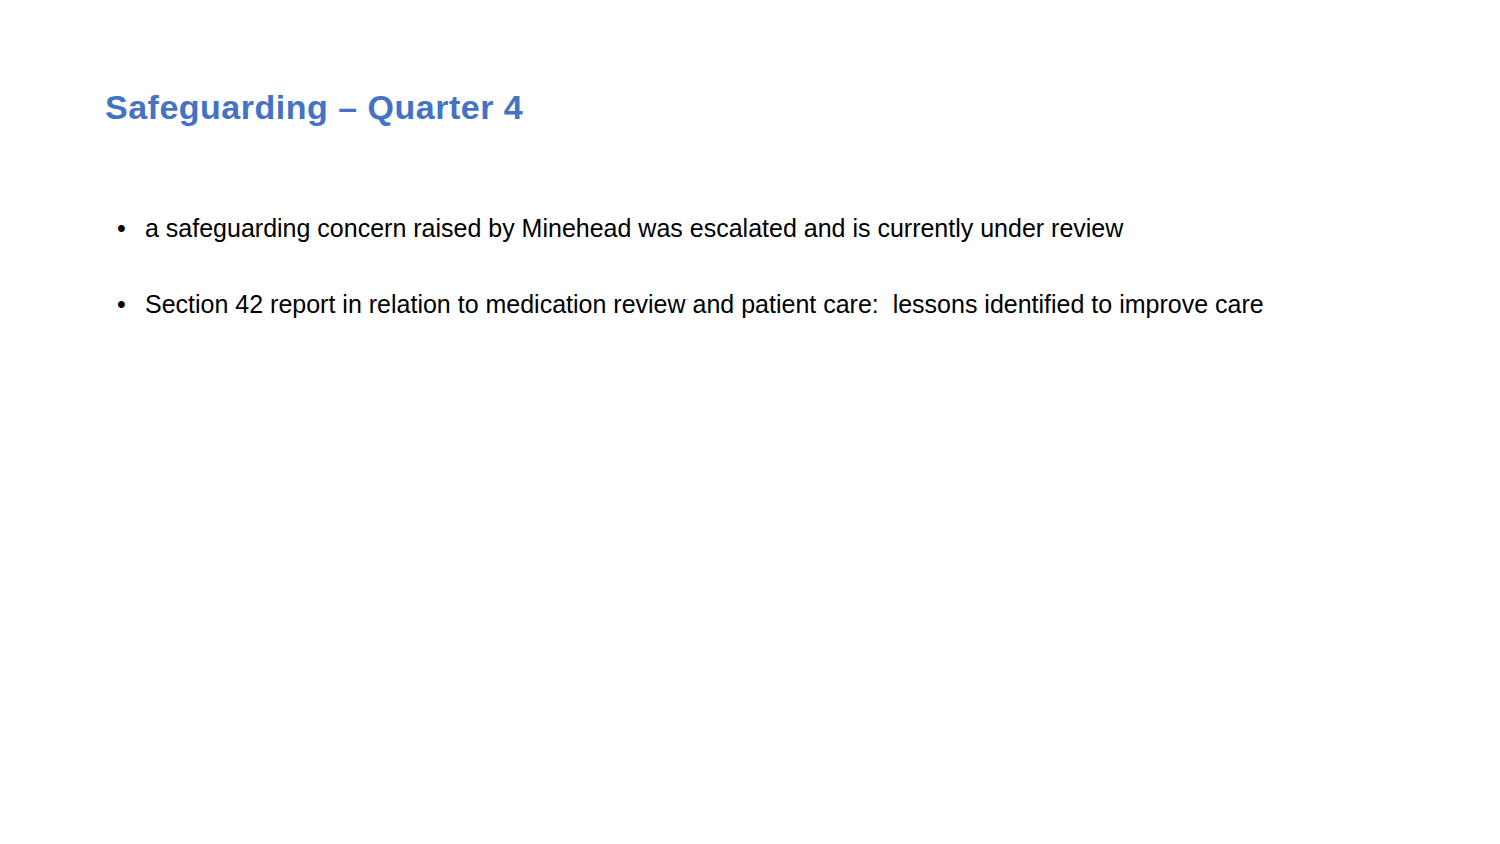Safeguarding – Quarter 4
a safeguarding concern raised by Minehead was escalated and is currently under review
Section 42 report in relation to medication review and patient care: lessons identified to improve care